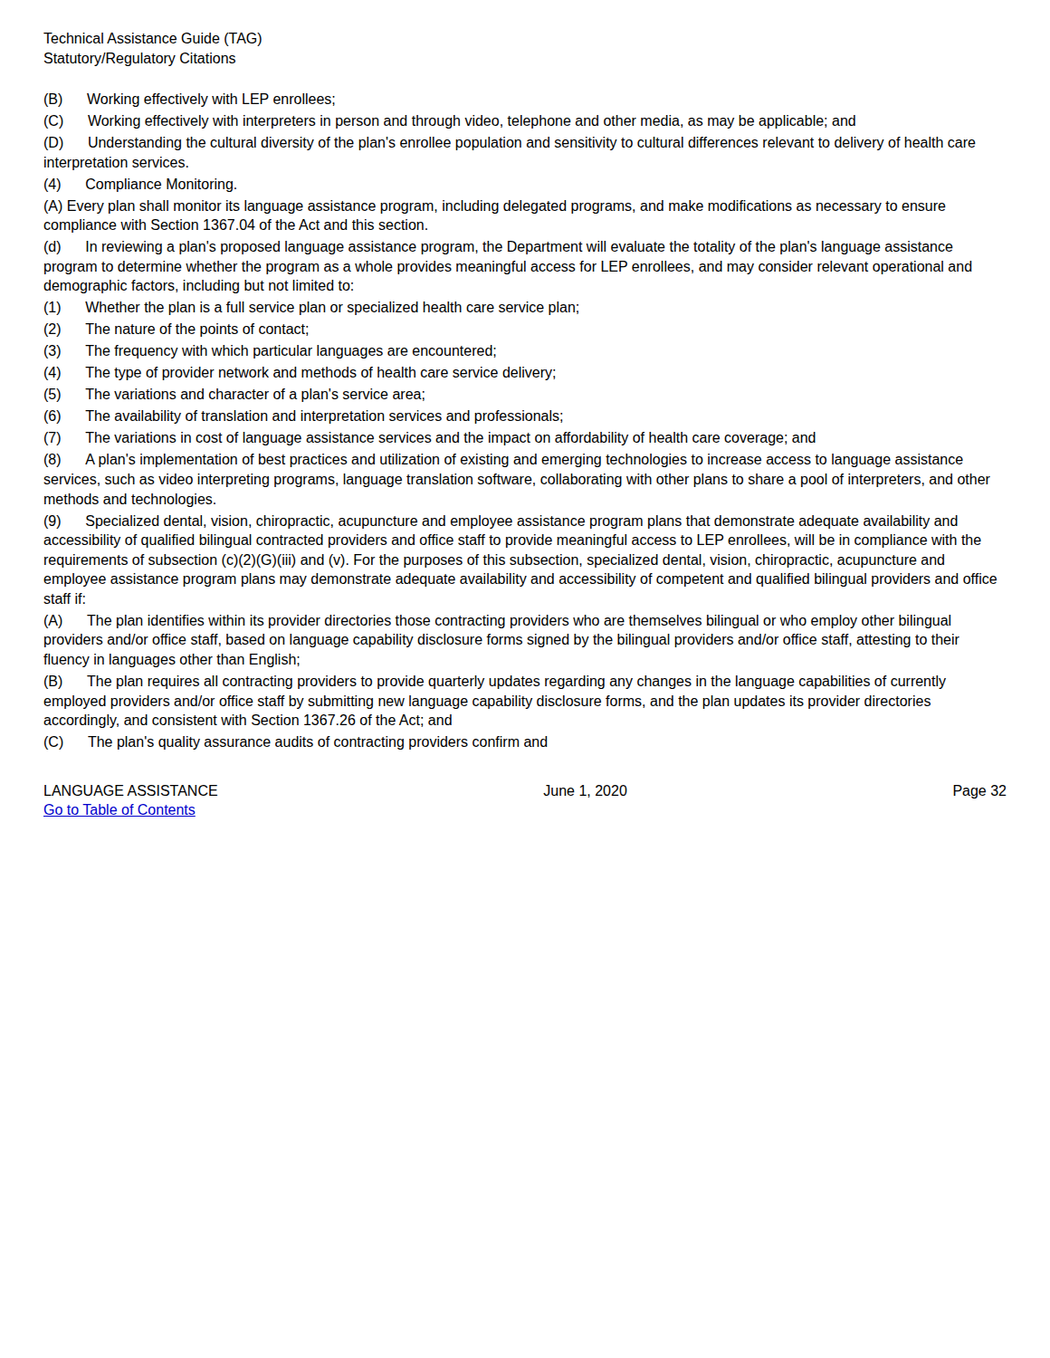Technical Assistance Guide (TAG)
Statutory/Regulatory Citations
(B) Working effectively with LEP enrollees;
(C) Working effectively with interpreters in person and through video, telephone and other media, as may be applicable; and
(D) Understanding the cultural diversity of the plan's enrollee population and sensitivity to cultural differences relevant to delivery of health care interpretation services.
(4) Compliance Monitoring.
(A) Every plan shall monitor its language assistance program, including delegated programs, and make modifications as necessary to ensure compliance with Section 1367.04 of the Act and this section.
(d) In reviewing a plan's proposed language assistance program, the Department will evaluate the totality of the plan's language assistance program to determine whether the program as a whole provides meaningful access for LEP enrollees, and may consider relevant operational and demographic factors, including but not limited to:
(1) Whether the plan is a full service plan or specialized health care service plan;
(2) The nature of the points of contact;
(3) The frequency with which particular languages are encountered;
(4) The type of provider network and methods of health care service delivery;
(5) The variations and character of a plan's service area;
(6) The availability of translation and interpretation services and professionals;
(7) The variations in cost of language assistance services and the impact on affordability of health care coverage; and
(8) A plan's implementation of best practices and utilization of existing and emerging technologies to increase access to language assistance services, such as video interpreting programs, language translation software, collaborating with other plans to share a pool of interpreters, and other methods and technologies.
(9) Specialized dental, vision, chiropractic, acupuncture and employee assistance program plans that demonstrate adequate availability and accessibility of qualified bilingual contracted providers and office staff to provide meaningful access to LEP enrollees, will be in compliance with the requirements of subsection (c)(2)(G)(iii) and (v). For the purposes of this subsection, specialized dental, vision, chiropractic, acupuncture and employee assistance program plans may demonstrate adequate availability and accessibility of competent and qualified bilingual providers and office staff if:
(A) The plan identifies within its provider directories those contracting providers who are themselves bilingual or who employ other bilingual providers and/or office staff, based on language capability disclosure forms signed by the bilingual providers and/or office staff, attesting to their fluency in languages other than English;
(B) The plan requires all contracting providers to provide quarterly updates regarding any changes in the language capabilities of currently employed providers and/or office staff by submitting new language capability disclosure forms, and the plan updates its provider directories accordingly, and consistent with Section 1367.26 of the Act; and
(C) The plan's quality assurance audits of contracting providers confirm and
LANGUAGE ASSISTANCE
Go to Table of Contents
June 1, 2020
Page 32